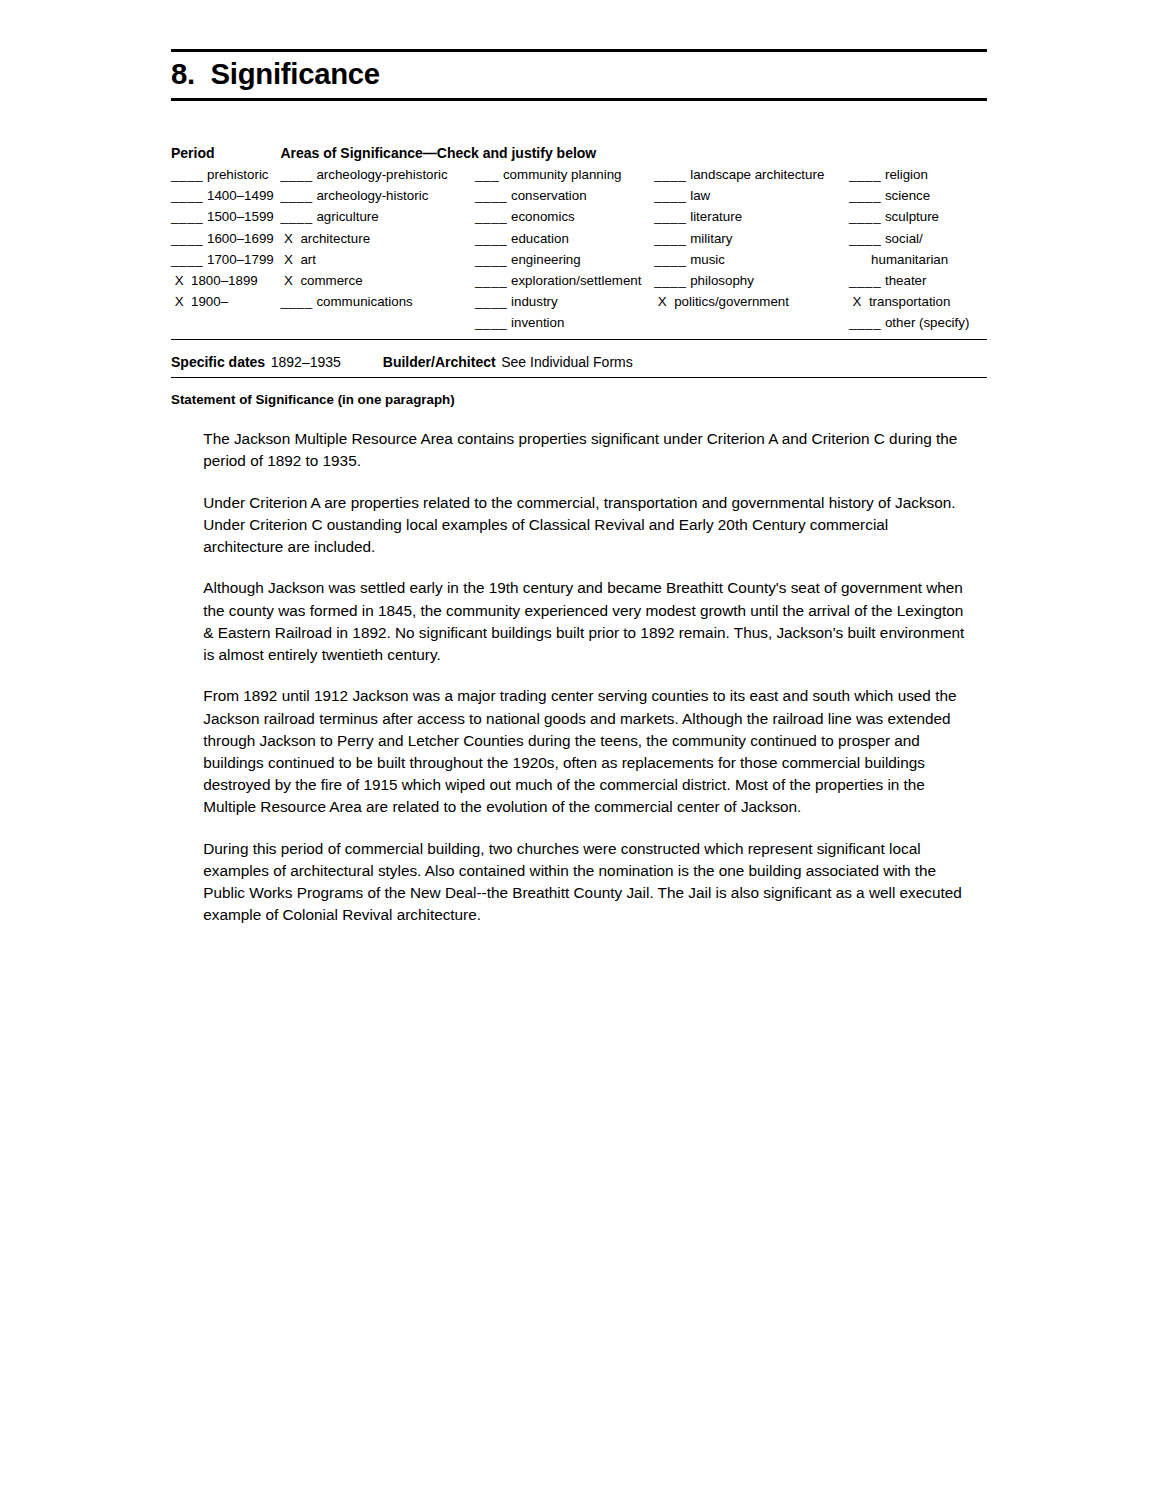8. Significance
| Period | Areas of Significance—Check and justify below |
| ____ prehistoric | ____ archeology-prehistoric | ___ community planning | ____ landscape architecture | ____ religion |
| ____ 1400–1499 | ____ archeology-historic | ____ conservation | ____ law | ____ science |
| ____ 1500–1599 | ____ agriculture | ____ economics | ____ literature | ____ sculpture |
| ____ 1600–1699 | X architecture | ____ education | ____ military | ____ social/ |
| ____ 1700–1799 | X art | ____ engineering | ____ music | humanitarian |
| X 1800–1899 | X commerce | ____ exploration/settlement | ____ philosophy | ____ theater |
| X 1900– | ____ communications | ____ industry | X politics/government | X transportation |
| | | ____ invention | | ____ other (specify) |
Specific dates 1892–1935 Builder/Architect See Individual Forms
Statement of Significance (in one paragraph)
The Jackson Multiple Resource Area contains properties significant under Criterion A and Criterion C during the period of 1892 to 1935.
Under Criterion A are properties related to the commercial, transportation and governmental history of Jackson. Under Criterion C oustanding local examples of Classical Revival and Early 20th Century commercial architecture are included.
Although Jackson was settled early in the 19th century and became Breathitt County's seat of government when the county was formed in 1845, the community experienced very modest growth until the arrival of the Lexington & Eastern Railroad in 1892. No significant buildings built prior to 1892 remain. Thus, Jackson's built environment is almost entirely twentieth century.
From 1892 until 1912 Jackson was a major trading center serving counties to its east and south which used the Jackson railroad terminus after access to national goods and markets. Although the railroad line was extended through Jackson to Perry and Letcher Counties during the teens, the community continued to prosper and buildings continued to be built throughout the 1920s, often as replacements for those commercial buildings destroyed by the fire of 1915 which wiped out much of the commercial district. Most of the properties in the Multiple Resource Area are related to the evolution of the commercial center of Jackson.
During this period of commercial building, two churches were constructed which represent significant local examples of architectural styles. Also contained within the nomination is the one building associated with the Public Works Programs of the New Deal--the Breathitt County Jail. The Jail is also significant as a well executed example of Colonial Revival architecture.